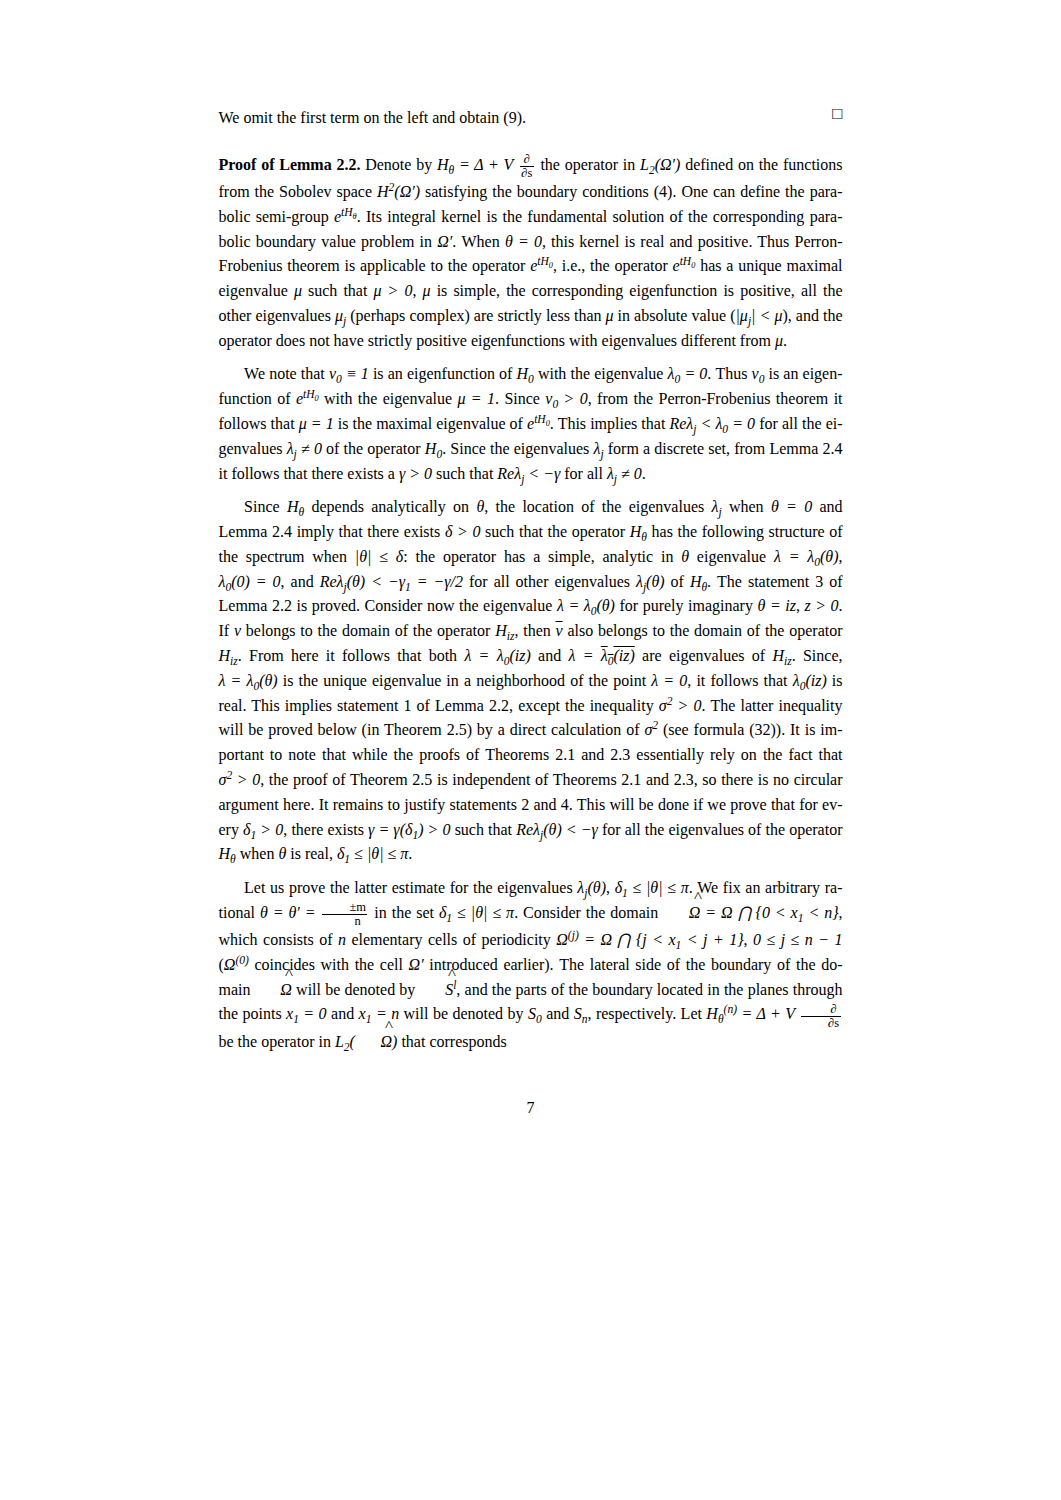We omit the first term on the left and obtain (9).□
Proof of Lemma 2.2. Denote by Hθ = Δ + V ∂∂s the operator in L2(Ω′) defined on the functions from the Sobolev space H2(Ω′) satisfying the boundary conditions (4). One can define the parabolic semi-group etHθ. Its integral kernel is the fundamental solution of the corresponding parabolic boundary value problem in Ω′. When θ = 0, this kernel is real and positive. Thus Perron-Frobenius theorem is applicable to the operator etH0, i.e., the operator etH0 has a unique maximal eigenvalue μ such that μ > 0, μ is simple, the corresponding eigenfunction is positive, all the other eigenvalues μj (perhaps complex) are strictly less than μ in absolute value (|μj| < μ), and the operator does not have strictly positive eigenfunctions with eigenvalues different from μ.
We note that v0 ≡ 1 is an eigenfunction of H0 with the eigenvalue λ0 = 0. Thus v0 is an eigenfunction of etH0 with the eigenvalue μ = 1. Since v0 > 0, from the Perron-Frobenius theorem it follows that μ = 1 is the maximal eigenvalue of etH0. This implies that Reλj < λ0 = 0 for all the eigenvalues λj ≠ 0 of the operator H0. Since the eigenvalues λj form a discrete set, from Lemma 2.4 it follows that there exists a γ > 0 such that Reλj < −γ for all λj ≠ 0.
Since Hθ depends analytically on θ, the location of the eigenvalues λj when θ = 0 and Lemma 2.4 imply that there exists δ > 0 such that the operator Hθ has the following structure of the spectrum when |θ| ≤ δ: the operator has a simple, analytic in θ eigenvalue λ = λ0(θ), λ0(0) = 0, and Reλj(θ) < −γ1 = −γ/2 for all other eigenvalues λj(θ) of Hθ. The statement 3 of Lemma 2.2 is proved. Consider now the eigenvalue λ = λ0(θ) for purely imaginary θ = iz, z > 0. If v belongs to the domain of the operator Hiz, then v also belongs to the domain of the operator Hiz. From here it follows that both λ = λ0(iz) and λ = λ0(iz) are eigenvalues of Hiz. Since, λ = λ0(θ) is the unique eigenvalue in a neighborhood of the point λ = 0, it follows that λ0(iz) is real. This implies statement 1 of Lemma 2.2, except the inequality σ2 > 0. The latter inequality will be proved below (in Theorem 2.5) by a direct calculation of σ2 (see formula (32)). It is important to note that while the proofs of Theorems 2.1 and 2.3 essentially rely on the fact that σ2 > 0, the proof of Theorem 2.5 is independent of Theorems 2.1 and 2.3, so there is no circular argument here. It remains to justify statements 2 and 4. This will be done if we prove that for every δ1 > 0, there exists γ = γ(δ1) > 0 such that Reλj(θ) < −γ for all the eigenvalues of the operator Hθ when θ is real, δ1 ≤ |θ| ≤ π.
Let us prove the latter estimate for the eigenvalues λj(θ), δ1 ≤ |θ| ≤ π. We fix an arbitrary rational θ = θ′ = ±m n in the set δ1 ≤ |θ| ≤ π. Consider the domain Ω = Ω ⋂ {0 < x1 < n}, which consists of n elementary cells of periodicity Ω(j) = Ω ⋂ {j < x1 < j + 1}, 0 ≤ j ≤ n − 1 (Ω(0) coincides with the cell Ω′ introduced earlier). The lateral side of the boundary of the domain Ω will be denoted by Sl, and the parts of the boundary located in the planes through the points x1 = 0 and x1 = n will be denoted by S0 and Sn, respectively. Let Hθ(n) = Δ + V ∂∂s be the operator in L2(Ω) that corresponds
7